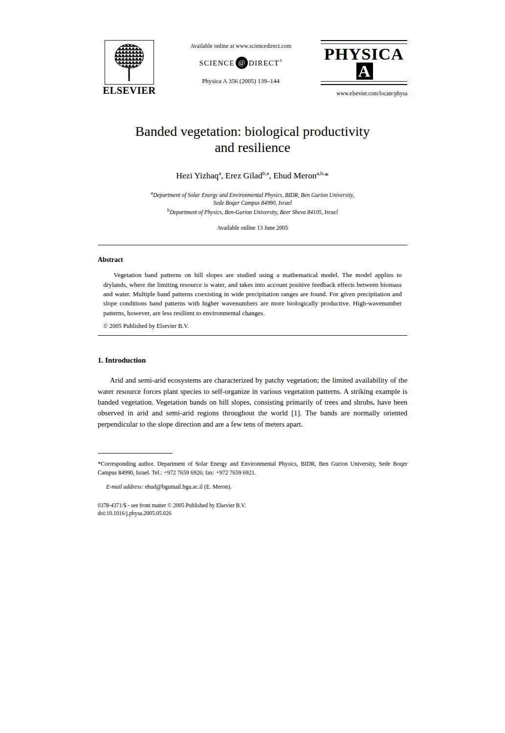ELSEVIER
Available online at www.sciencedirect.com
SCIENCE@DIRECT®
Physica A 356 (2005) 139–144
PHYSICAA
www.elsevier.com/locate/physa
Banded vegetation: biological productivity
and resilience
Hezi Yizhaqa, Erez Giladb,a, Ehud Merona,b,*
aDepartment of Solar Energy and Environmental Physics, BIDR, Ben Gurion University,
Sede Boqer Campus 84990, Israel
bDepartment of Physics, Ben-Gurion University, Beer Sheva 84105, Israel
Available online 13 June 2005
Abstract
Vegetation band patterns on hill slopes are studied using a mathematical model. The model applies to drylands, where the limiting resource is water, and takes into account positive feedback effects between biomass and water. Multiple band patterns coexisting in wide precipitation ranges are found. For given precipitation and slope conditions band patterns with higher wavenumbers are more biologically productive. High-wavenumber patterns, however, are less resilient to environmental changes.
© 2005 Published by Elsevier B.V.
1. Introduction
Arid and semi-arid ecosystems are characterized by patchy vegetation; the limited availability of the water resource forces plant species to self-organize in various vegetation patterns. A striking example is banded vegetation. Vegetation bands on hill slopes, consisting primarily of trees and shrubs, have been observed in arid and semi-arid regions throughout the world [1]. The bands are normally oriented perpendicular to the slope direction and are a few tens of meters apart.
*Corresponding author. Department of Solar Energy and Environmental Physics, BIDR, Ben Gurion University, Sede Boqer Campus 84990, Israel. Tel.: +972 7659 6926; fax: +972 7659 6921.
E-mail address: ehud@bgumail.bgu.ac.il (E. Meron).
0378-4371/$ - see front matter © 2005 Published by Elsevier B.V. doi:10.1016/j.physa.2005.05.026